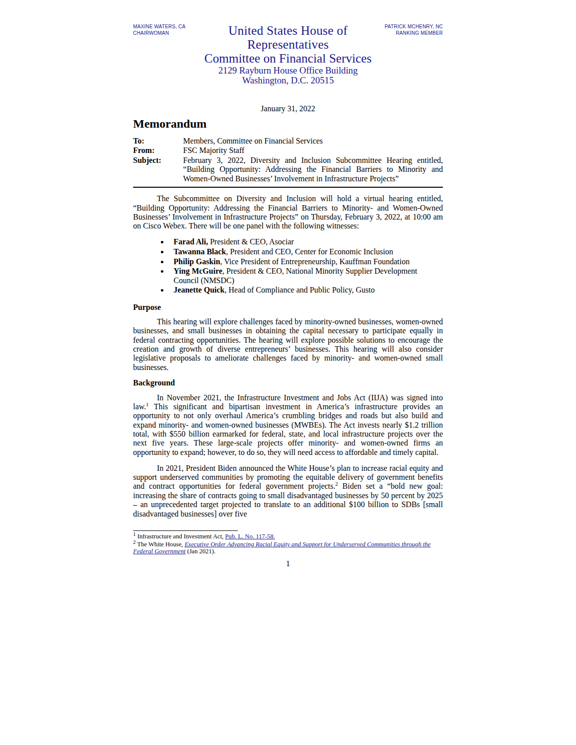| MAXINE WATERS, CA CHAIRWOMAN | United States House of Representatives Committee on Financial Services 2129 Rayburn House Office Building Washington, D.C. 20515 | PATRICK MCHENRY, NC RANKING MEMBER |
January 31, 2022
Memorandum
| To: | Members, Committee on Financial Services |
| From: | FSC Majority Staff |
| Subject: | February 3, 2022, Diversity and Inclusion Subcommittee Hearing entitled, “Building Opportunity: Addressing the Financial Barriers to Minority and Women-Owned Businesses’ Involvement in Infrastructure Projects” |
The Subcommittee on Diversity and Inclusion will hold a virtual hearing entitled, “Building Opportunity: Addressing the Financial Barriers to Minority- and Women-Owned Businesses’ Involvement in Infrastructure Projects” on Thursday, February 3, 2022, at 10:00 am on Cisco Webex. There will be one panel with the following witnesses:
Farad Ali, President & CEO, Asociar
Tawanna Black, President and CEO, Center for Economic Inclusion
Philip Gaskin, Vice President of Entrepreneurship, Kauffman Foundation
Ying McGuire, President & CEO, National Minority Supplier Development Council (NMSDC)
Jeanette Quick, Head of Compliance and Public Policy, Gusto
Purpose
This hearing will explore challenges faced by minority-owned businesses, women-owned businesses, and small businesses in obtaining the capital necessary to participate equally in federal contracting opportunities. The hearing will explore possible solutions to encourage the creation and growth of diverse entrepreneurs’ businesses. This hearing will also consider legislative proposals to ameliorate challenges faced by minority- and women-owned small businesses.
Background
In November 2021, the Infrastructure Investment and Jobs Act (IIJA) was signed into law.1 This significant and bipartisan investment in America’s infrastructure provides an opportunity to not only overhaul America’s crumbling bridges and roads but also build and expand minority- and women-owned businesses (MWBEs). The Act invests nearly $1.2 trillion total, with $550 billion earmarked for federal, state, and local infrastructure projects over the next five years. These large-scale projects offer minority- and women-owned firms an opportunity to expand; however, to do so, they will need access to affordable and timely capital.
In 2021, President Biden announced the White House’s plan to increase racial equity and support underserved communities by promoting the equitable delivery of government benefits and contract opportunities for federal government projects.2 Biden set a “bold new goal: increasing the share of contracts going to small disadvantaged businesses by 50 percent by 2025 – an unprecedented target projected to translate to an additional $100 billion to SDBs [small disadvantaged businesses] over five
1 Infrastructure and Investment Act, Pub. L. No. 117-58.
2 The White House, Executive Order Advancing Racial Equity and Support for Underserved Communities through the Federal Government (Jan 2021).
1